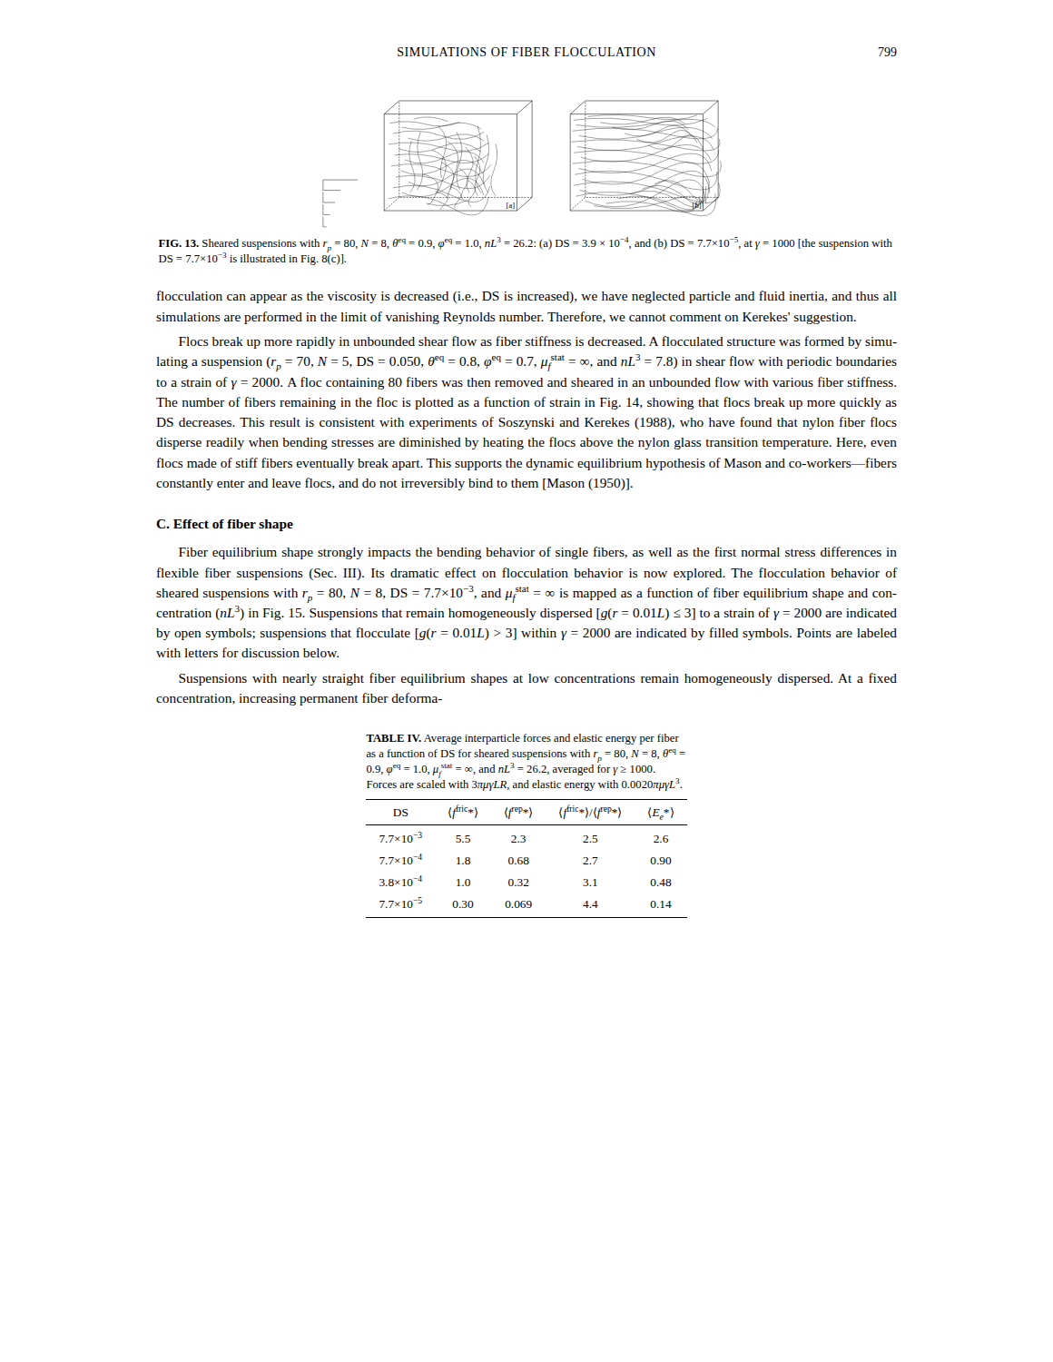SIMULATIONS OF FIBER FLOCCULATION 799
[a] [b]
FIG. 13. Sheared suspensions with rp = 80, N = 8, θeq = 0.9, φeq = 1.0, nL3 = 26.2: (a) DS = 3.9 × 10−4, and (b) DS = 7.7×10−5, at γ = 1000 [the suspension with DS = 7.7×10−3 is illustrated in Fig. 8(c)].
flocculation can appear as the viscosity is decreased (i.e., DS is increased), we have neglected particle and fluid inertia, and thus all simulations are performed in the limit of vanishing Reynolds number. Therefore, we cannot comment on Kerekes' suggestion.
Flocs break up more rapidly in unbounded shear flow as fiber stiffness is decreased. A flocculated structure was formed by simulating a suspension (rp = 70, N = 5, DS = 0.050, θeq = 0.8, φeq = 0.7, μfstat = ∞, and nL3 = 7.8) in shear flow with periodic boundaries to a strain of γ = 2000. A floc containing 80 fibers was then removed and sheared in an unbounded flow with various fiber stiffness. The number of fibers remaining in the floc is plotted as a function of strain in Fig. 14, showing that flocs break up more quickly as DS decreases. This result is consistent with experiments of Soszynski and Kerekes (1988), who have found that nylon fiber flocs disperse readily when bending stresses are diminished by heating the flocs above the nylon glass transition temperature. Here, even flocs made of stiff fibers eventually break apart. This supports the dynamic equilibrium hypothesis of Mason and co-workers—fibers constantly enter and leave flocs, and do not irreversibly bind to them [Mason (1950)].
C. Effect of fiber shape
Fiber equilibrium shape strongly impacts the bending behavior of single fibers, as well as the first normal stress differences in flexible fiber suspensions (Sec. III). Its dramatic effect on flocculation behavior is now explored. The flocculation behavior of sheared suspensions with rp = 80, N = 8, DS = 7.7×10−3, and μfstat = ∞ is mapped as a function of fiber equilibrium shape and concentration (nL3) in Fig. 15. Suspensions that remain homogeneously dispersed [g(r = 0.01L) ≤ 3] to a strain of γ = 2000 are indicated by open symbols; suspensions that flocculate [g(r = 0.01L) > 3] within γ = 2000 are indicated by filled symbols. Points are labeled with letters for discussion below.
Suspensions with nearly straight fiber equilibrium shapes at low concentrations remain homogeneously dispersed. At a fixed concentration, increasing permanent fiber deforma-
TABLE IV. Average interparticle forces and elastic energy per fiber as a function of DS for sheared suspensions with r p = 80, N = 8, θ eq = 0.9, φ eq = 1.0, μ f stat = ∞, and nL 3 = 26.2, averaged for γ ≥ 1000. Forces are scaled with 3 πμγ̇LR , and elastic energy with 0.0020 πμγ̇L 3 .
| DS | ⟨ f fric *⟩ | ⟨ f rep *⟩ | ⟨ f fric *⟩/⟨ f rep *⟩ | ⟨ E e *⟩ |
| --- | --- | --- | --- | --- |
| 7.7×10 −3 | 5.5 | 2.3 | 2.5 | 2.6 |
| 7.7×10 −4 | 1.8 | 0.68 | 2.7 | 0.90 |
| 3.8×10 −4 | 1.0 | 0.32 | 3.1 | 0.48 |
| 7.7×10 −5 | 0.30 | 0.069 | 4.4 | 0.14 |